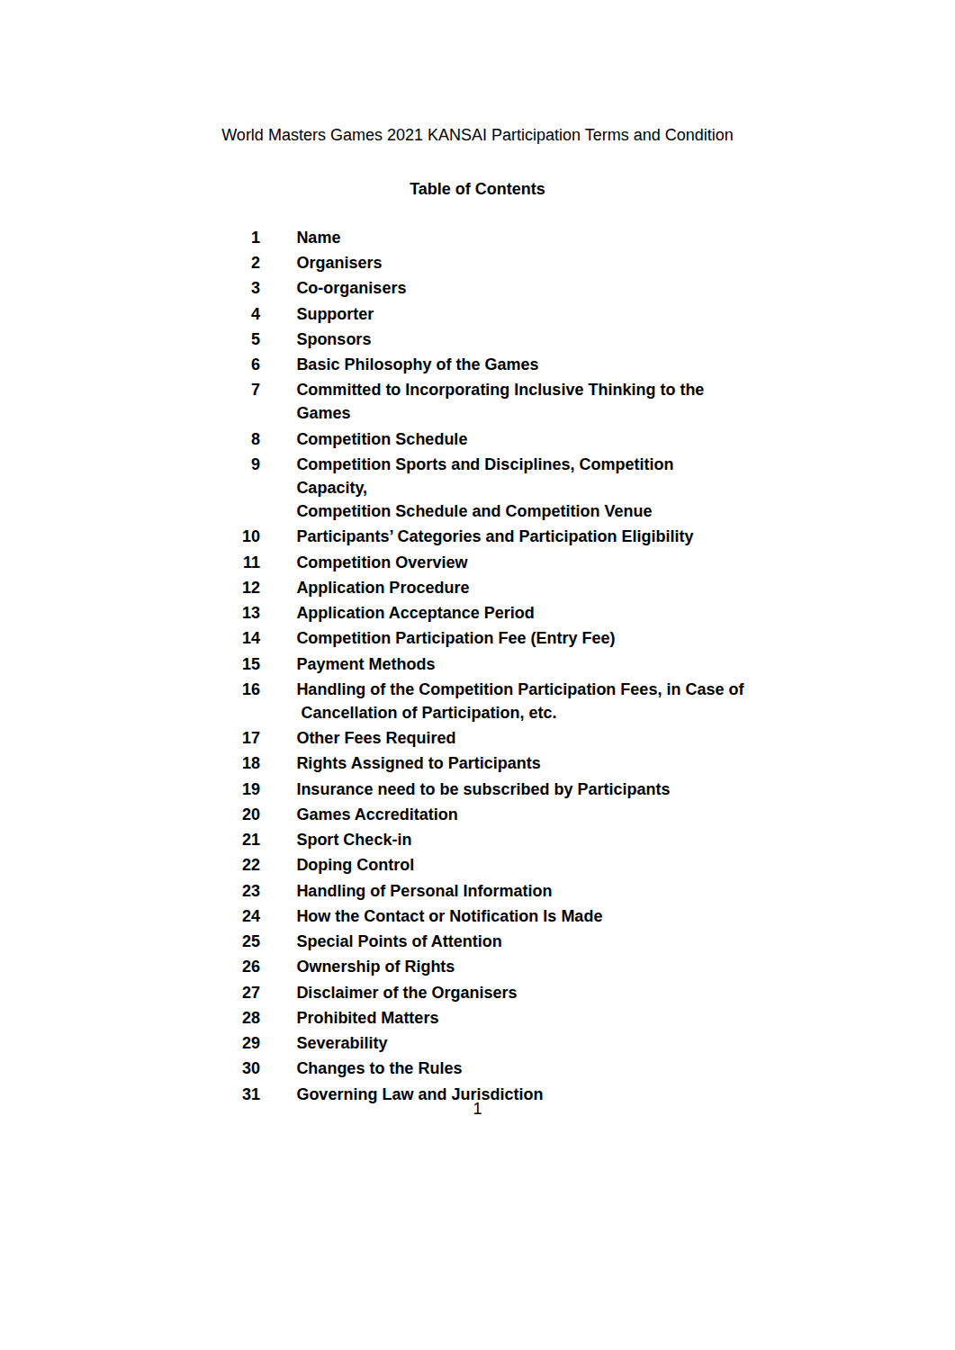World Masters Games 2021 KANSAI Participation Terms and Condition
Table of Contents
1 Name
2 Organisers
3 Co-organisers
4 Supporter
5 Sponsors
6 Basic Philosophy of the Games
7 Committed to Incorporating Inclusive Thinking to the Games
8 Competition Schedule
9 Competition Sports and Disciplines, Competition Capacity,Competition Schedule and Competition Venue
10 Participants’ Categories and Participation Eligibility
11 Competition Overview
12 Application Procedure
13 Application Acceptance Period
14 Competition Participation Fee (Entry Fee)
15 Payment Methods
16 Handling of the Competition Participation Fees, in Case of Cancellation of Participation, etc.
17 Other Fees Required
18 Rights Assigned to Participants
19 Insurance need to be subscribed by Participants
20 Games Accreditation
21 Sport Check-in
22 Doping Control
23 Handling of Personal Information
24 How the Contact or Notification Is Made
25 Special Points of Attention
26 Ownership of Rights
27 Disclaimer of the Organisers
28 Prohibited Matters
29 Severability
30 Changes to the Rules
31 Governing Law and Jurisdiction
1